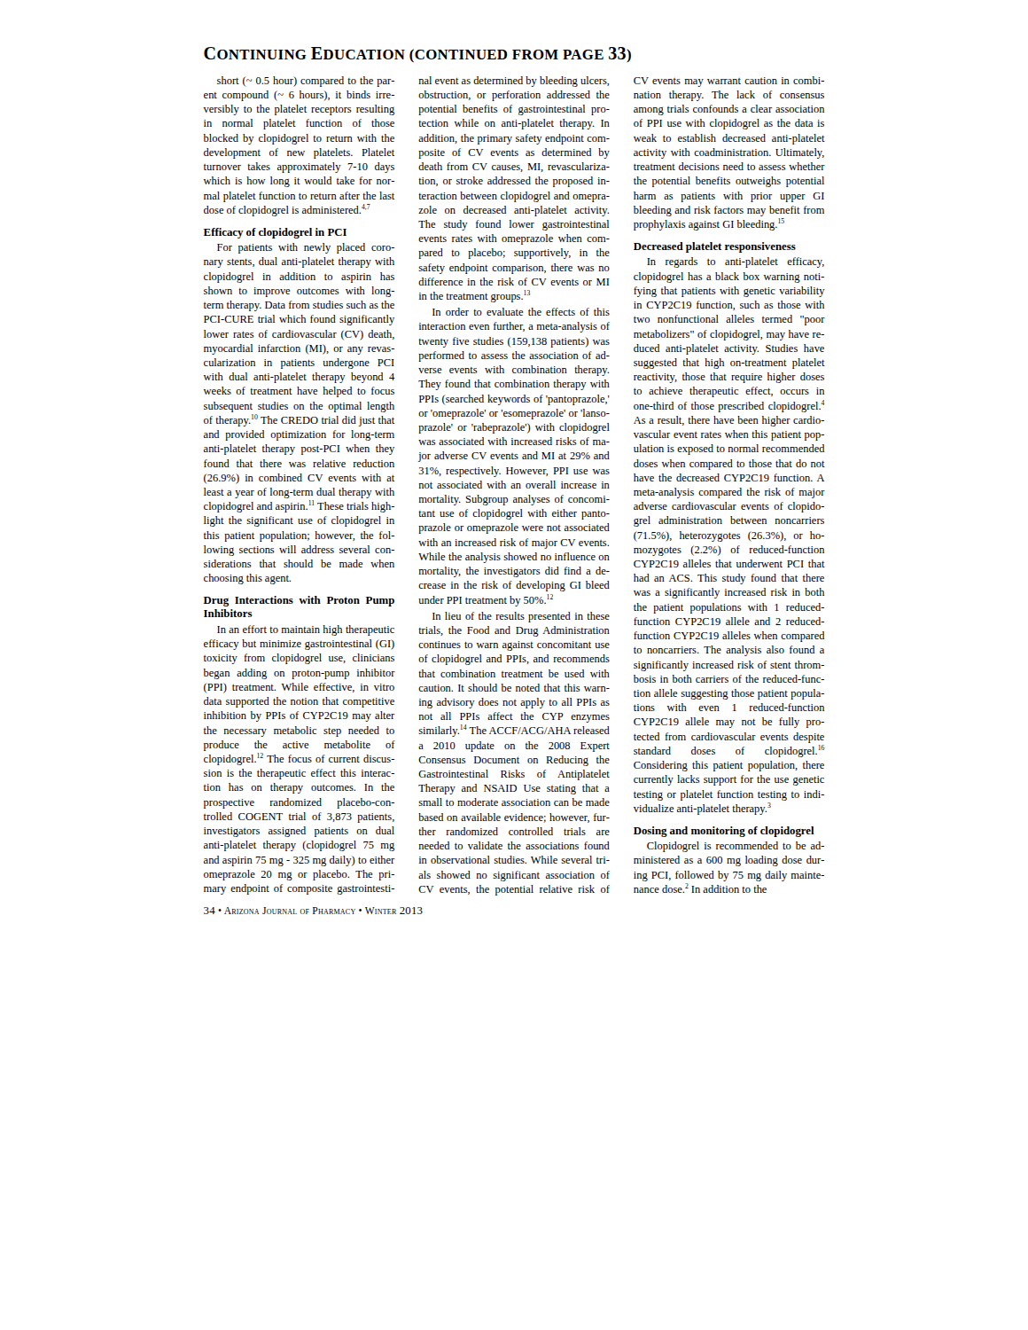CONTINUING EDUCATION (CONTINUED FROM PAGE 33)
short (~ 0.5 hour) compared to the parent compound (~ 6 hours), it binds irreversibly to the platelet receptors resulting in normal platelet function of those blocked by clopidogrel to return with the development of new platelets. Platelet turnover takes approximately 7-10 days which is how long it would take for normal platelet function to return after the last dose of clopidogrel is administered.4,7
Efficacy of clopidogrel in PCI
For patients with newly placed coronary stents, dual anti-platelet therapy with clopidogrel in addition to aspirin has shown to improve outcomes with long-term therapy. Data from studies such as the PCI-CURE trial which found significantly lower rates of cardiovascular (CV) death, myocardial infarction (MI), or any revascularization in patients undergone PCI with dual anti-platelet therapy beyond 4 weeks of treatment have helped to focus subsequent studies on the optimal length of therapy.10 The CREDO trial did just that and provided optimization for long-term anti-platelet therapy post-PCI when they found that there was relative reduction (26.9%) in combined CV events with at least a year of long-term dual therapy with clopidogrel and aspirin.11 These trials highlight the significant use of clopidogrel in this patient population; however, the following sections will address several considerations that should be made when choosing this agent.
Drug Interactions with Proton Pump Inhibitors
In an effort to maintain high therapeutic efficacy but minimize gastrointestinal (GI) toxicity from clopidogrel use, clinicians began adding on proton-pump inhibitor (PPI) treatment. While effective, in vitro data supported the notion that competitive inhibition by PPIs of CYP2C19 may alter the necessary metabolic step needed to produce the active metabolite of clopidogrel.12 The focus of current discussion is the therapeutic effect this interaction has on therapy outcomes. In the prospective randomized placebo-controlled COGENT trial of 3,873 patients, investigators assigned patients on dual anti-platelet therapy (clopidogrel 75 mg and aspirin 75 mg - 325 mg daily) to either omeprazole 20 mg or placebo. The primary endpoint of composite gastrointestinal event as determined by bleeding ulcers, obstruction, or perforation addressed the potential benefits of gastrointestinal protection while on anti-platelet therapy. In addition, the primary safety endpoint composite of CV events as determined by death from CV causes, MI, revascularization, or stroke addressed the proposed interaction between clopidogrel and omeprazole on decreased anti-platelet activity. The study found lower gastrointestinal events rates with omeprazole when compared to placebo; supportively, in the safety endpoint comparison, there was no difference in the risk of CV events or MI in the treatment groups.13
In order to evaluate the effects of this interaction even further, a meta-analysis of twenty five studies (159,138 patients) was performed to assess the association of adverse events with combination therapy. They found that combination therapy with PPIs (searched keywords of 'pantoprazole,' or 'omeprazole' or 'esomeprazole' or 'lansoprazole' or 'rabeprazole') with clopidogrel was associated with increased risks of major adverse CV events and MI at 29% and 31%, respectively. However, PPI use was not associated with an overall increase in mortality. Subgroup analyses of concomitant use of clopidogrel with either pantoprazole or omeprazole were not associated with an increased risk of major CV events. While the analysis showed no influence on mortality, the investigators did find a decrease in the risk of developing GI bleed under PPI treatment by 50%.12
In lieu of the results presented in these trials, the Food and Drug Administration continues to warn against concomitant use of clopidogrel and PPIs, and recommends that combination treatment be used with caution. It should be noted that this warning advisory does not apply to all PPIs as not all PPIs affect the CYP enzymes similarly.14 The ACCF/ACG/AHA released a 2010 update on the 2008 Expert Consensus Document on Reducing the Gastrointestinal Risks of Antiplatelet Therapy and NSAID Use stating that a small to moderate association can be made based on available evidence; however, further randomized controlled trials are needed to validate the associations found in observational studies. While several trials showed no significant association of CV events, the potential relative risk of CV events may warrant caution in combination therapy. The lack of consensus among trials confounds a clear association of PPI use with clopidogrel as the data is weak to establish decreased anti-platelet activity with coadministration. Ultimately, treatment decisions need to assess whether the potential benefits outweighs potential harm as patients with prior upper GI bleeding and risk factors may benefit from prophylaxis against GI bleeding.15
Decreased platelet responsiveness
In regards to anti-platelet efficacy, clopidogrel has a black box warning notifying that patients with genetic variability in CYP2C19 function, such as those with two nonfunctional alleles termed "poor metabolizers" of clopidogrel, may have reduced anti-platelet activity. Studies have suggested that high on-treatment platelet reactivity, those that require higher doses to achieve therapeutic effect, occurs in one-third of those prescribed clopidogrel.4 As a result, there have been higher cardiovascular event rates when this patient population is exposed to normal recommended doses when compared to those that do not have the decreased CYP2C19 function. A meta-analysis compared the risk of major adverse cardiovascular events of clopidogrel administration between noncarriers (71.5%), heterozygotes (26.3%), or homozygotes (2.2%) of reduced-function CYP2C19 alleles that underwent PCI that had an ACS. This study found that there was a significantly increased risk in both the patient populations with 1 reduced-function CYP2C19 allele and 2 reduced-function CYP2C19 alleles when compared to noncarriers. The analysis also found a significantly increased risk of stent thrombosis in both carriers of the reduced-function allele suggesting those patient populations with even 1 reduced-function CYP2C19 allele may not be fully protected from cardiovascular events despite standard doses of clopidogrel.16 Considering this patient population, there currently lacks support for the use genetic testing or platelet function testing to individualize anti-platelet therapy.3
Dosing and monitoring of clopidogrel
Clopidogrel is recommended to be administered as a 600 mg loading dose during PCI, followed by 75 mg daily maintenance dose.2 In addition to the
34 • Arizona Journal of Pharmacy • Winter 2013